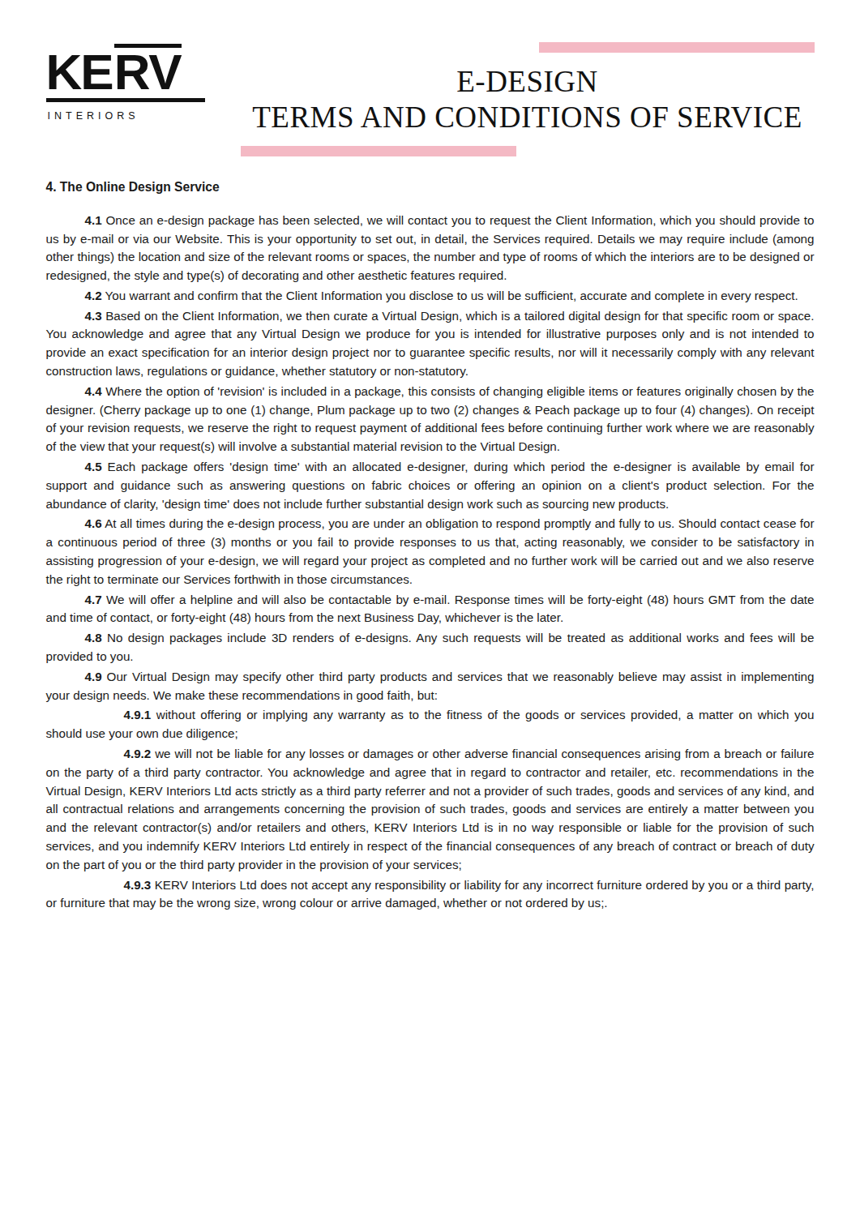KE RV
INTERIORS
E-DESIGN
TERMS AND CONDITIONS OF SERVICE
4. The Online Design Service
4.1 Once an e-design package has been selected, we will contact you to request the Client Information, which you should provide to us by e-mail or via our Website. This is your opportunity to set out, in detail, the Services required. Details we may require include (among other things) the location and size of the relevant rooms or spaces, the number and type of rooms of which the interiors are to be designed or redesigned, the style and type(s) of decorating and other aesthetic features required.
4.2 You warrant and confirm that the Client Information you disclose to us will be sufficient, accurate and complete in every respect.
4.3 Based on the Client Information, we then curate a Virtual Design, which is a tailored digital design for that specific room or space. You acknowledge and agree that any Virtual Design we produce for you is intended for illustrative purposes only and is not intended to provide an exact specification for an interior design project nor to guarantee specific results, nor will it necessarily comply with any relevant construction laws, regulations or guidance, whether statutory or non-statutory.
4.4 Where the option of 'revision' is included in a package, this consists of changing eligible items or features originally chosen by the designer. (Cherry package up to one (1) change, Plum package up to two (2) changes & Peach package up to four (4) changes). On receipt of your revision requests, we reserve the right to request payment of additional fees before continuing further work where we are reasonably of the view that your request(s) will involve a substantial material revision to the Virtual Design.
4.5 Each package offers 'design time' with an allocated e-designer, during which period the e-designer is available by email for support and guidance such as answering questions on fabric choices or offering an opinion on a client's product selection. For the abundance of clarity, 'design time' does not include further substantial design work such as sourcing new products.
4.6 At all times during the e-design process, you are under an obligation to respond promptly and fully to us. Should contact cease for a continuous period of three (3) months or you fail to provide responses to us that, acting reasonably, we consider to be satisfactory in assisting progression of your e-design, we will regard your project as completed and no further work will be carried out and we also reserve the right to terminate our Services forthwith in those circumstances.
4.7 We will offer a helpline and will also be contactable by e-mail. Response times will be forty-eight (48) hours GMT from the date and time of contact, or forty-eight (48) hours from the next Business Day, whichever is the later.
4.8 No design packages include 3D renders of e-designs. Any such requests will be treated as additional works and fees will be provided to you.
4.9 Our Virtual Design may specify other third party products and services that we reasonably believe may assist in implementing your design needs. We make these recommendations in good faith, but:
4.9.1 without offering or implying any warranty as to the fitness of the goods or services provided, a matter on which you should use your own due diligence;
4.9.2 we will not be liable for any losses or damages or other adverse financial consequences arising from a breach or failure on the party of a third party contractor. You acknowledge and agree that in regard to contractor and retailer, etc. recommendations in the Virtual Design, KERV Interiors Ltd acts strictly as a third party referrer and not a provider of such trades, goods and services of any kind, and all contractual relations and arrangements concerning the provision of such trades, goods and services are entirely a matter between you and the relevant contractor(s) and/or retailers and others, KERV Interiors Ltd is in no way responsible or liable for the provision of such services, and you indemnify KERV Interiors Ltd entirely in respect of the financial consequences of any breach of contract or breach of duty on the part of you or the third party provider in the provision of your services;
4.9.3 KERV Interiors Ltd does not accept any responsibility or liability for any incorrect furniture ordered by you or a third party, or furniture that may be the wrong size, wrong colour or arrive damaged, whether or not ordered by us;.